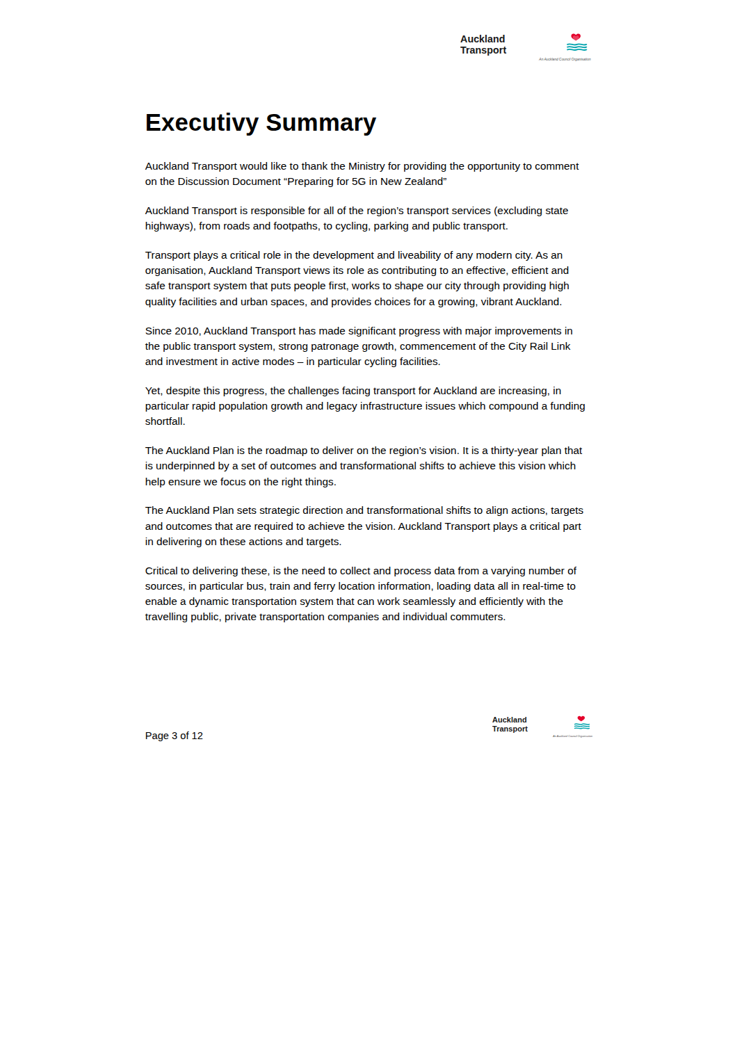Auckland Transport An Auckland Council Organisation
Executivy Summary
Auckland Transport would like to thank the Ministry for providing the opportunity to comment on the Discussion Document “Preparing for 5G in New Zealand”
Auckland Transport is responsible for all of the region’s transport services (excluding state highways), from roads and footpaths, to cycling, parking and public transport.
Transport plays a critical role in the development and liveability of any modern city. As an organisation, Auckland Transport views its role as contributing to an effective, efficient and safe transport system that puts people first, works to shape our city through providing high quality facilities and urban spaces, and provides choices for a growing, vibrant Auckland.
Since 2010, Auckland Transport has made significant progress with major improvements in the public transport system, strong patronage growth, commencement of the City Rail Link and investment in active modes – in particular cycling facilities.
Yet, despite this progress, the challenges facing transport for Auckland are increasing, in particular rapid population growth and legacy infrastructure issues which compound a funding shortfall.
The Auckland Plan is the roadmap to deliver on the region’s vision. It is a thirty-year plan that is underpinned by a set of outcomes and transformational shifts to achieve this vision which help ensure we focus on the right things.
The Auckland Plan sets strategic direction and transformational shifts to align actions, targets and outcomes that are required to achieve the vision. Auckland Transport plays a critical part in delivering on these actions and targets.
Critical to delivering these, is the need to collect and process data from a varying number of sources, in particular bus, train and ferry location information, loading data all in real-time to enable a dynamic transportation system that can work seamlessly and efficiently with the travelling public, private transportation companies and individual commuters.
Auckland Transport An Auckland Council Organisation
Page 3 of 12